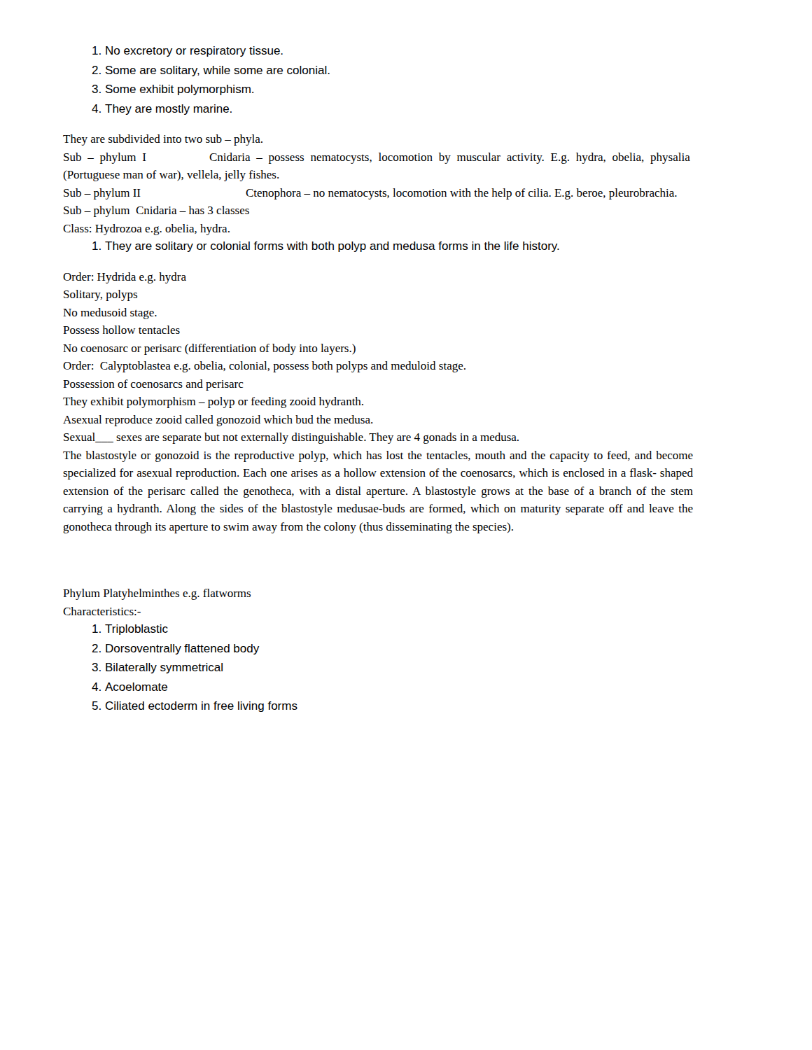No excretory or respiratory tissue.
Some are solitary, while some are colonial.
Some exhibit polymorphism.
They are mostly marine.
They are subdivided into two sub – phyla.
Sub – phylum I Cnidaria – possess nematocysts, locomotion by muscular activity. E.g. hydra, obelia, physalia (Portuguese man of war), vellela, jelly fishes.
Sub – phylum II Ctenophora – no nematocysts, locomotion with the help of cilia. E.g. beroe, pleurobrachia.
Sub – phylum Cnidaria – has 3 classes
Class: Hydrozoa e.g. obelia, hydra.
They are solitary or colonial forms with both polyp and medusa forms in the life history.
Order: Hydrida e.g. hydra
Solitary, polyps
No medusoid stage.
Possess hollow tentacles
No coenosarc or perisarc (differentiation of body into layers.)
Order: Calyptoblastea e.g. obelia, colonial, possess both polyps and meduloid stage.
Possession of coenosarcs and perisarc
They exhibit polymorphism – polyp or feeding zooid hydranth.
Asexual reproduce zooid called gonozoid which bud the medusa.
Sexual___ sexes are separate but not externally distinguishable. They are 4 gonads in a medusa.
The blastostyle or gonozoid is the reproductive polyp, which has lost the tentacles, mouth and the capacity to feed, and become specialized for asexual reproduction. Each one arises as a hollow extension of the coenosarcs, which is enclosed in a flask- shaped extension of the perisarc called the genotheca, with a distal aperture. A blastostyle grows at the base of a branch of the stem carrying a hydranth. Along the sides of the blastostyle medusae-buds are formed, which on maturity separate off and leave the gonotheca through its aperture to swim away from the colony (thus disseminating the species).
Phylum Platyhelminthes e.g. flatworms
Characteristics:-
Triploblastic
Dorsoventrally flattened body
Bilaterally symmetrical
Acoelomate
Ciliated ectoderm in free living forms